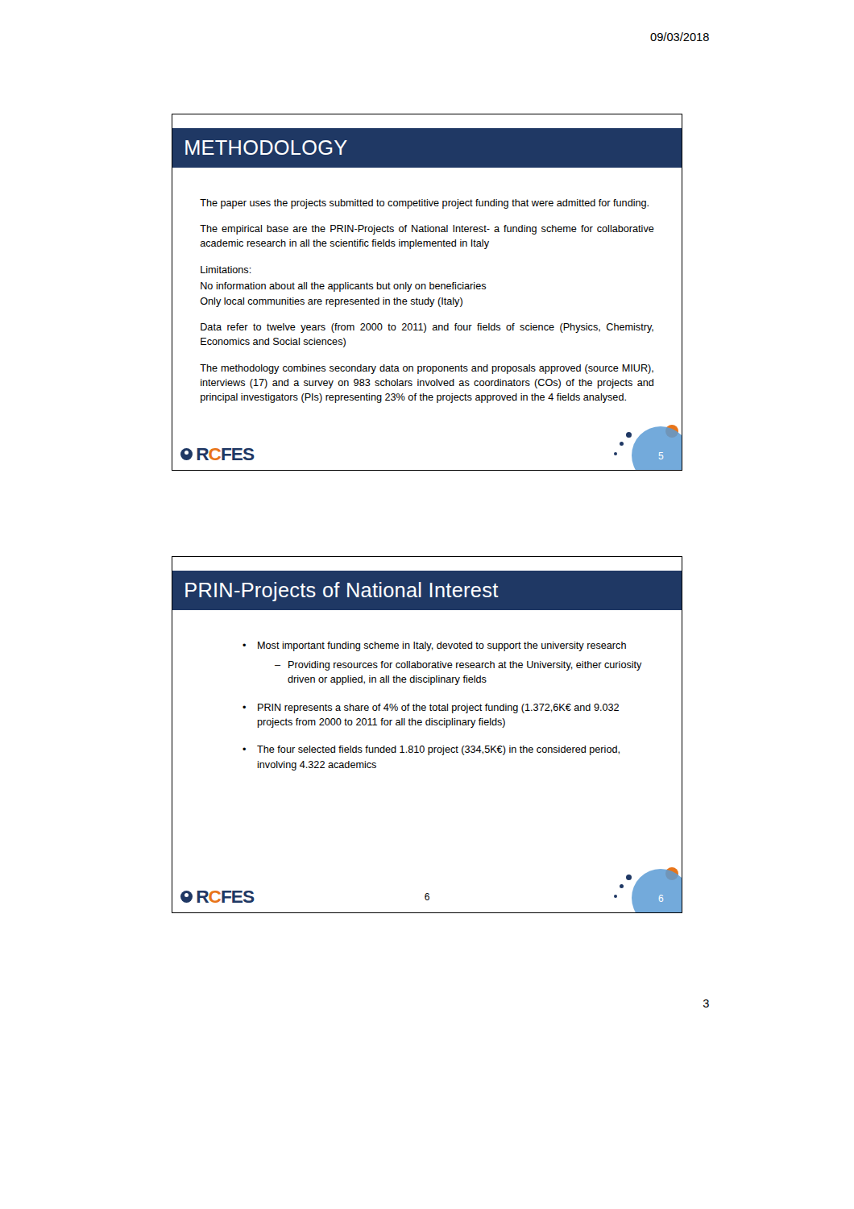09/03/2018
METHODOLOGY
The paper uses the projects submitted to competitive project funding that were admitted for funding.
The empirical base are the PRIN-Projects of National Interest- a funding scheme for collaborative academic research in all the scientific fields implemented in Italy
Limitations:
No information about all the applicants but only on beneficiaries
Only local communities are represented in the study (Italy)
Data refer to twelve years (from 2000 to 2011) and four fields of science (Physics, Chemistry, Economics and Social sciences)
The methodology combines secondary data on proponents and proposals approved (source MIUR), interviews (17) and a survey on 983 scholars involved as coordinators (COs) of the projects and principal investigators (PIs) representing 23% of the projects approved in the 4 fields analysed.
RCFES
5
PRIN-Projects of National Interest
Most important funding scheme in Italy, devoted to support the university research
Providing resources for collaborative research at the University, either curiosity driven or applied, in all the disciplinary fields
PRIN represents a share of 4% of the total project funding (1.372,6K€ and 9.032 projects from 2000 to 2011 for all the disciplinary fields)
The four selected fields funded 1.810 project (334,5K€) in the considered period, involving 4.322 academics
RCFES
6
6
3